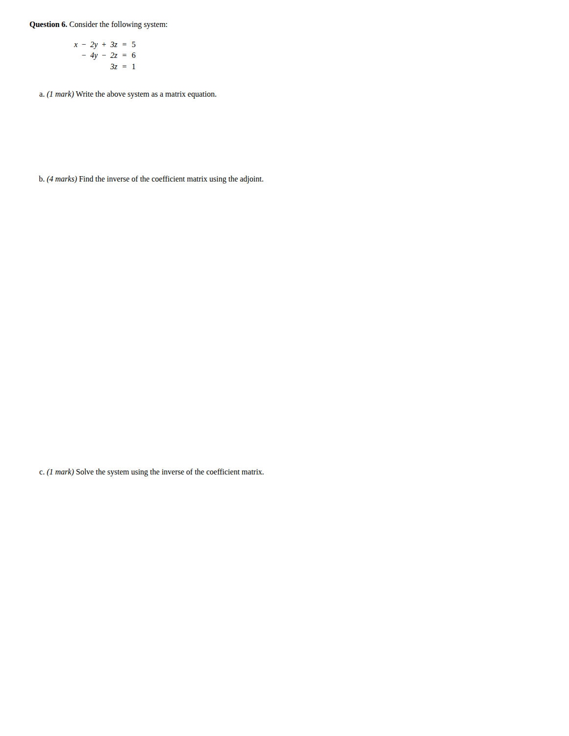Question 6. Consider the following system:
| x | − | 2 y | + | 3 z | = | 5 |
| | − | 4 y | − | 2 z | = | 6 |
| | | | | 3 z | = | 1 |
(1 mark) Write the above system as a matrix equation.
(4 marks) Find the inverse of the coefficient matrix using the adjoint.
(1 mark) Solve the system using the inverse of the coefficient matrix.